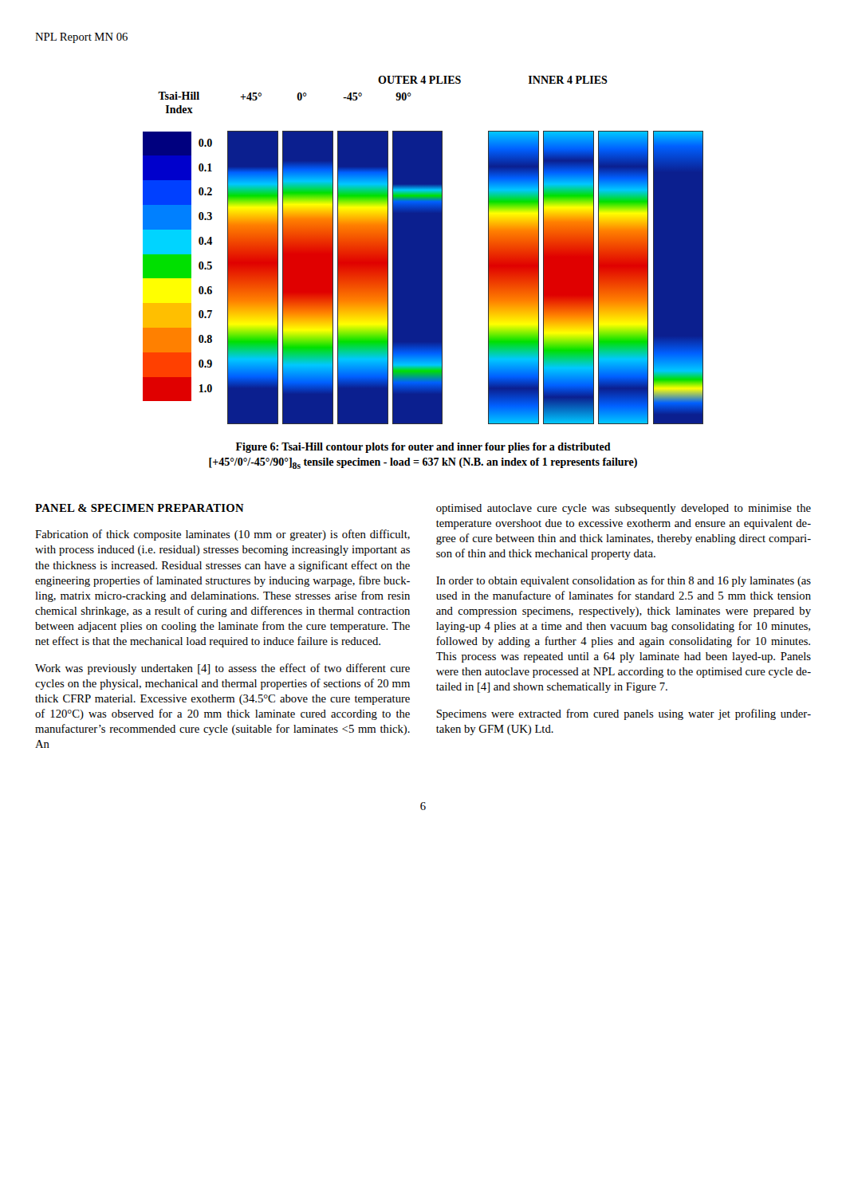NPL Report MN 06
OUTER 4 PLIES INNER 4 PLIES
Tsai-Hill
Index
0.0
0.1
0.2
0.3
0.4
0.5
0.6
0.7
0.8
0.9
1.0
+45°0°-45°90°
Figure 6: Tsai-Hill contour plots for outer and inner four plies for a distributed
[+45°/0°/-45°/90°]8s tensile specimen - load = 637 kN (N.B. an index of 1 represents failure)
PANEL & SPECIMEN PREPARATION
Fabrication of thick composite laminates (10 mm or greater) is often difficult, with process induced (i.e. residual) stresses becoming increasingly important as the thickness is increased. Residual stresses can have a significant effect on the engineering properties of laminated structures by inducing warpage, fibre buckling, matrix micro-cracking and delaminations. These stresses arise from resin chemical shrinkage, as a result of curing and differences in thermal contraction between adjacent plies on cooling the laminate from the cure temperature. The net effect is that the mechanical load required to induce failure is reduced.
Work was previously undertaken [4] to assess the effect of two different cure cycles on the physical, mechanical and thermal properties of sections of 20 mm thick CFRP material. Excessive exotherm (34.5°C above the cure temperature of 120°C) was observed for a 20 mm thick laminate cured according to the manufacturer’s recommended cure cycle (suitable for laminates <5 mm thick). An
optimised autoclave cure cycle was subsequently developed to minimise the temperature overshoot due to excessive exotherm and ensure an equivalent degree of cure between thin and thick laminates, thereby enabling direct comparison of thin and thick mechanical property data.
In order to obtain equivalent consolidation as for thin 8 and 16 ply laminates (as used in the manufacture of laminates for standard 2.5 and 5 mm thick tension and compression specimens, respectively), thick laminates were prepared by laying-up 4 plies at a time and then vacuum bag consolidating for 10 minutes, followed by adding a further 4 plies and again consolidating for 10 minutes. This process was repeated until a 64 ply laminate had been layed-up. Panels were then autoclave processed at NPL according to the optimised cure cycle detailed in [4] and shown schematically in Figure 7.
Specimens were extracted from cured panels using water jet profiling undertaken by GFM (UK) Ltd.
6